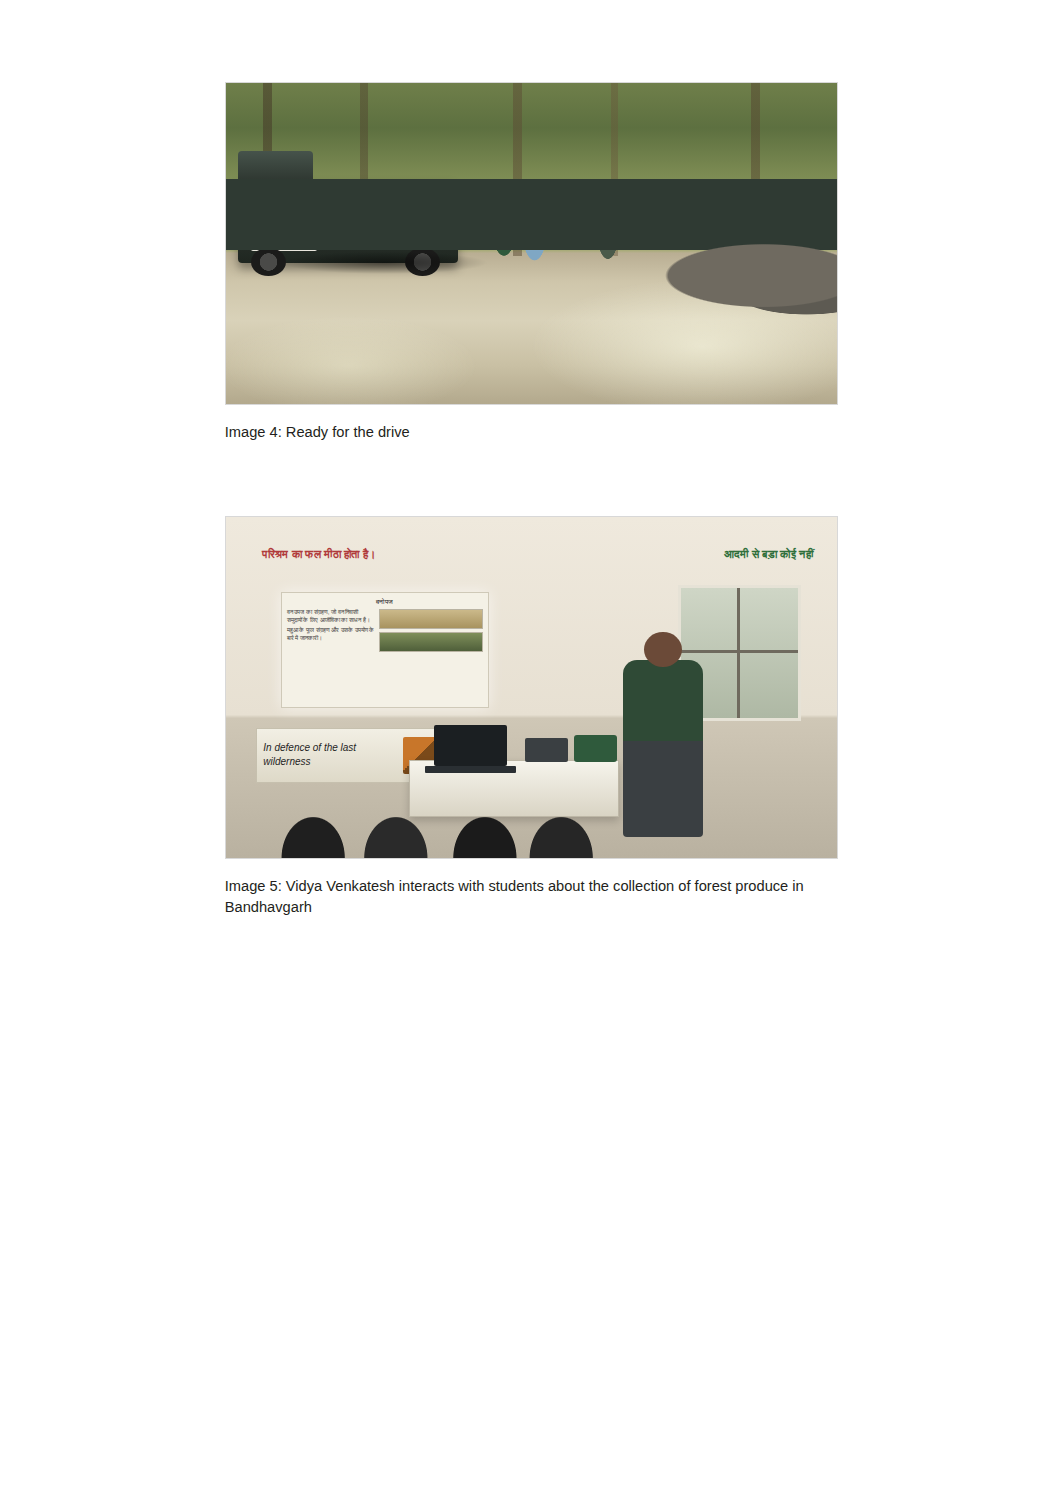toehold
Image 4: Ready for the drive
परिश्रम का फल मीठा होता है। आदमी से बड़ा कोई नहीं
वनोपज
वन उपज का संग्रहण, जो वन निवासी समुदायों के लिए आजीविका का साधन है।
महुआ के फूल संग्रहण और उसके उपयोग के बारे में जानकारी।
In defence of the last wilderness
Image 5: Vidya Venkatesh interacts with students about the collection of forest produce in Bandhavgarh